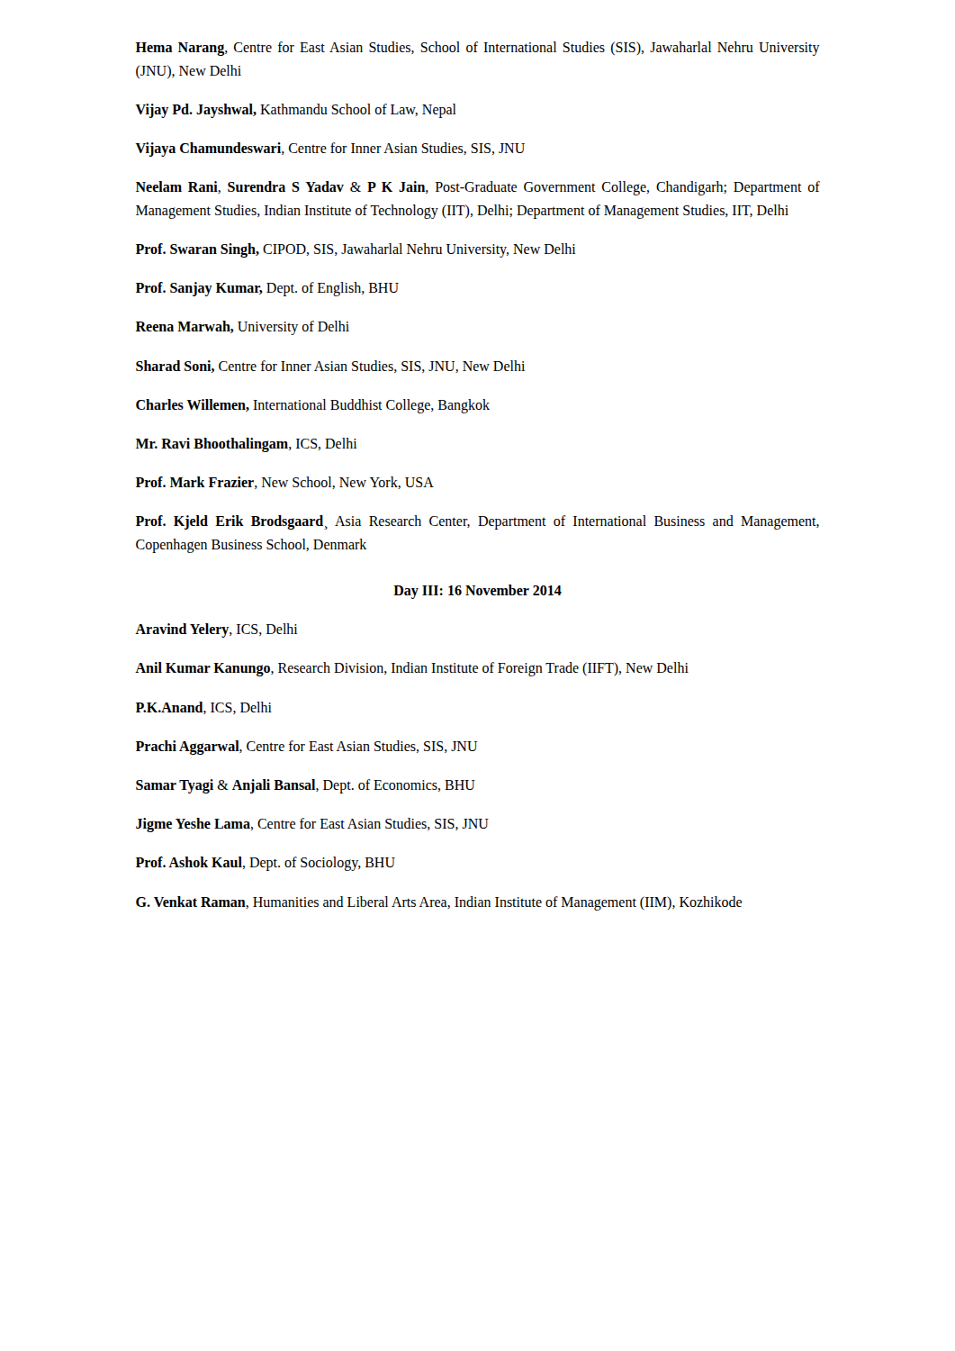Hema Narang, Centre for East Asian Studies, School of International Studies (SIS), Jawaharlal Nehru University (JNU), New Delhi
Vijay Pd. Jayshwal, Kathmandu School of Law, Nepal
Vijaya Chamundeswari, Centre for Inner Asian Studies, SIS, JNU
Neelam Rani, Surendra S Yadav & P K Jain, Post-Graduate Government College, Chandigarh; Department of Management Studies, Indian Institute of Technology (IIT), Delhi; Department of Management Studies, IIT, Delhi
Prof. Swaran Singh, CIPOD, SIS, Jawaharlal Nehru University, New Delhi
Prof. Sanjay Kumar, Dept. of English, BHU
Reena Marwah, University of Delhi
Sharad Soni, Centre for Inner Asian Studies, SIS, JNU, New Delhi
Charles Willemen, International Buddhist College, Bangkok
Mr. Ravi Bhoothalingam, ICS, Delhi
Prof. Mark Frazier, New School, New York, USA
Prof. Kjeld Erik Brodsgaard¸ Asia Research Center, Department of International Business and Management, Copenhagen Business School, Denmark
Day III: 16 November 2014
Aravind Yelery, ICS, Delhi
Anil Kumar Kanungo, Research Division, Indian Institute of Foreign Trade (IIFT), New Delhi
P.K.Anand, ICS, Delhi
Prachi Aggarwal, Centre for East Asian Studies, SIS, JNU
Samar Tyagi & Anjali Bansal, Dept. of Economics, BHU
Jigme Yeshe Lama, Centre for East Asian Studies, SIS, JNU
Prof. Ashok Kaul, Dept. of Sociology, BHU
G. Venkat Raman, Humanities and Liberal Arts Area, Indian Institute of Management (IIM), Kozhikode